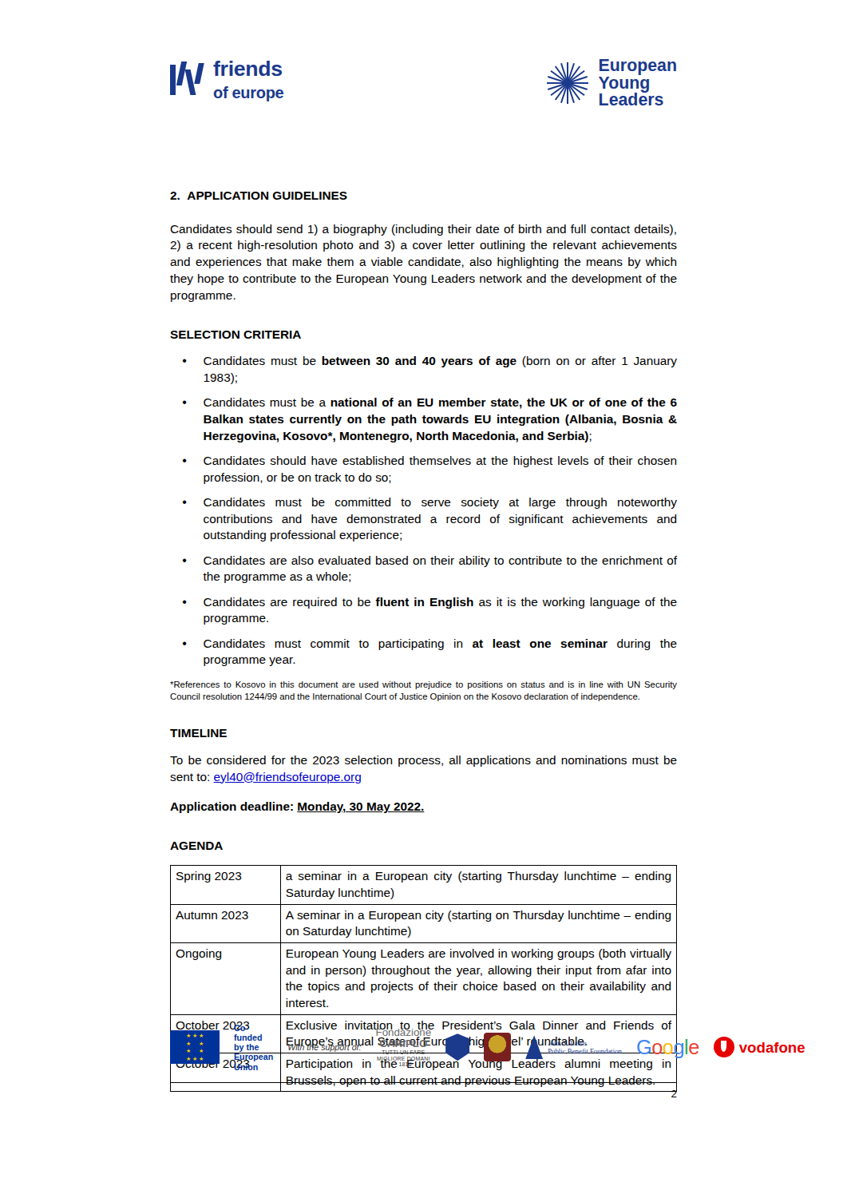friends
of europe
European
Young
Leaders
2. APPLICATION GUIDELINES
Candidates should send 1) a biography (including their date of birth and full contact details), 2) a recent high-resolution photo and 3) a cover letter outlining the relevant achievements and experiences that make them a viable candidate, also highlighting the means by which they hope to contribute to the European Young Leaders network and the development of the programme.
SELECTION CRITERIA
Candidates must be between 30 and 40 years of age (born on or after 1 January 1983);
Candidates must be a national of an EU member state, the UK or of one of the 6 Balkan states currently on the path towards EU integration (Albania, Bosnia & Herzegovina, Kosovo*, Montenegro, North Macedonia, and Serbia);
Candidates should have established themselves at the highest levels of their chosen profession, or be on track to do so;
Candidates must be committed to serve society at large through noteworthy contributions and have demonstrated a record of significant achievements and outstanding professional experience;
Candidates are also evaluated based on their ability to contribute to the enrichment of the programme as a whole;
Candidates are required to be fluent in English as it is the working language of the programme.
Candidates must commit to participating in at least one seminar during the programme year.
*References to Kosovo in this document are used without prejudice to positions on status and is in line with UN Security Council resolution 1244/99 and the International Court of Justice Opinion on the Kosovo declaration of independence.
TIMELINE
To be considered for the 2023 selection process, all applications and nominations must be sent to: eyl40@friendsofeurope.org
Application deadline: Monday, 30 May 2022.
AGENDA
| Spring 2023 | a seminar in a European city (starting Thursday lunchtime – ending Saturday lunchtime) |
| Autumn 2023 | A seminar in a European city (starting on Thursday lunchtime – ending on Saturday lunchtime) |
| Ongoing | European Young Leaders are involved in working groups (both virtually and in person) throughout the year, allowing their input from afar into the topics and projects of their choice based on their availability and interest. |
| October 2023 | Exclusive invitation to the President’s Gala Dinner and Friends of Europe’s annual State of Europe ‘high-level’ roundtable. |
| October 2023 | Participation in the European Young Leaders alumni meeting in Brussels, open to all current and previous European Young Leaders. |
★ ★ ★
★ ★
★ ★
★ ★ ★
Co-funded by the
European Union
With the support of:
Fondazione
CARIPLO
TUTTI UN FARE MIGLIORE DOMANI · 1816
John S. Latsis
Public Benefit Foundation
Google
vodafone
2